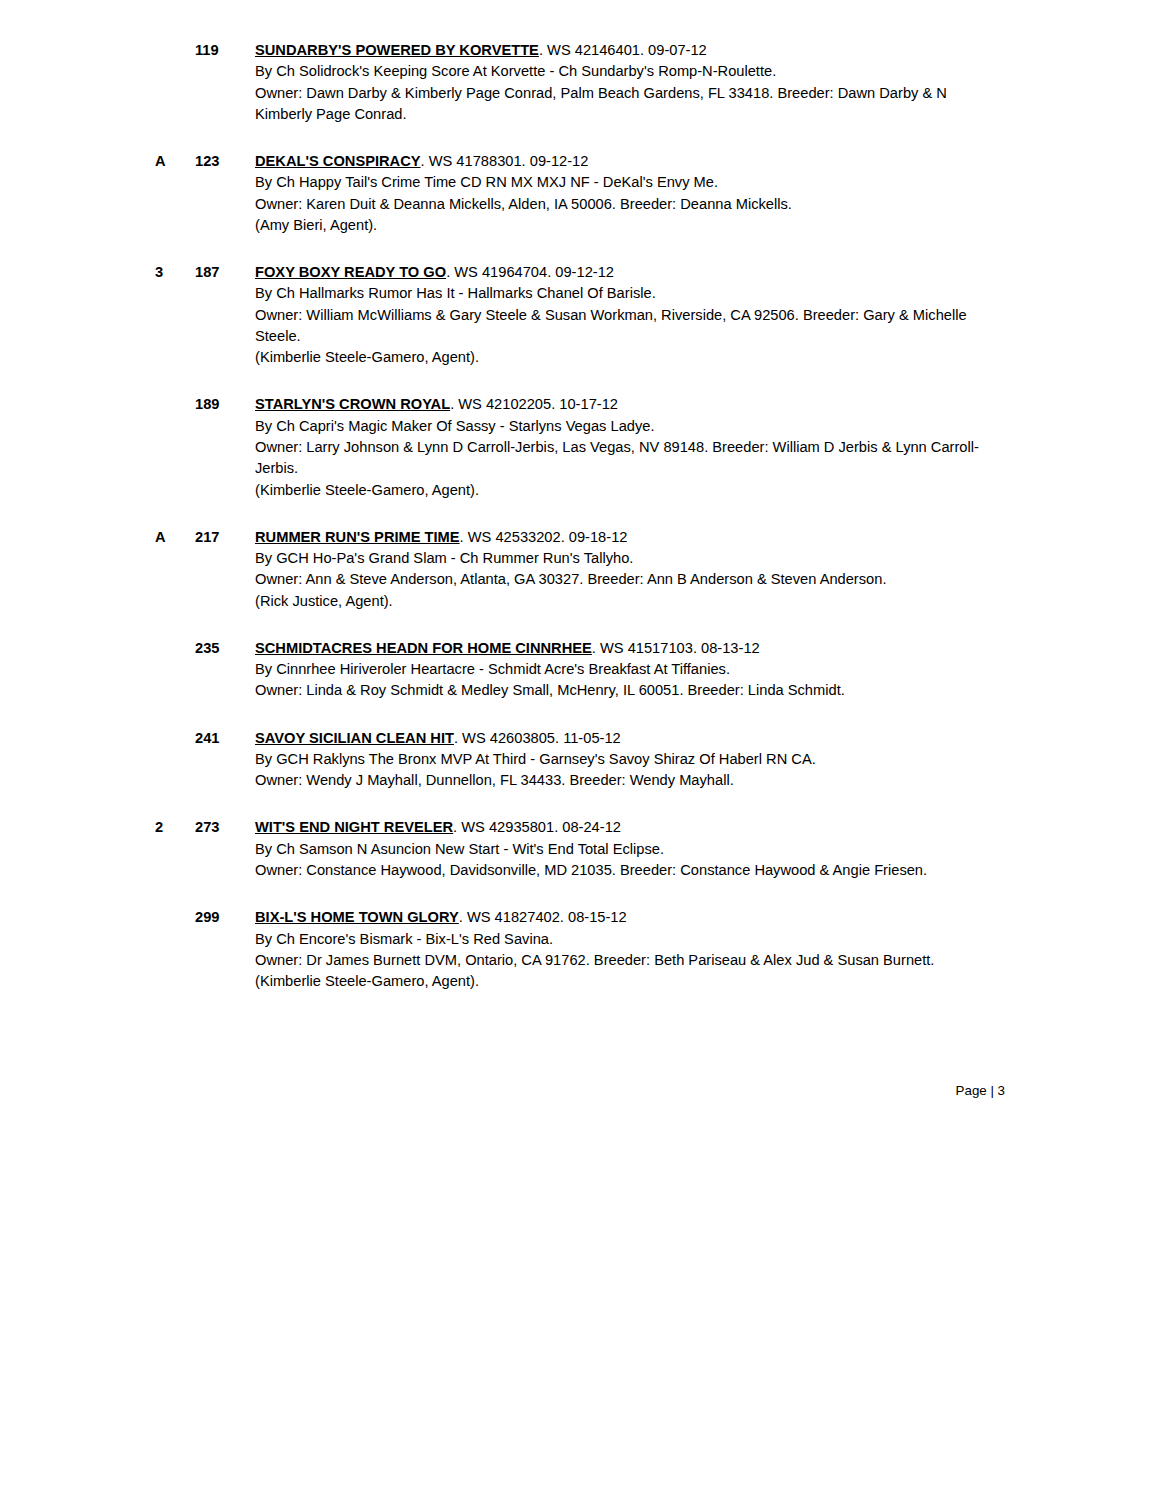119
SUNDARBY'S POWERED BY KORVETTE. WS 42146401. 09-07-12 By Ch Solidrock's Keeping Score At Korvette - Ch Sundarby's Romp-N-Roulette. Owner: Dawn Darby & Kimberly Page Conrad, Palm Beach Gardens, FL 33418. Breeder: Dawn Darby & N Kimberly Page Conrad.
A
123
DEKAL'S CONSPIRACY. WS 41788301. 09-12-12 By Ch Happy Tail's Crime Time CD RN MX MXJ NF - DeKal's Envy Me. Owner: Karen Duit & Deanna Mickells, Alden, IA 50006. Breeder: Deanna Mickells. (Amy Bieri, Agent).
3
187
FOXY BOXY READY TO GO. WS 41964704. 09-12-12 By Ch Hallmarks Rumor Has It - Hallmarks Chanel Of Barisle. Owner: William McWilliams & Gary Steele & Susan Workman, Riverside, CA 92506. Breeder: Gary & Michelle Steele. (Kimberlie Steele-Gamero, Agent).
189
STARLYN'S CROWN ROYAL. WS 42102205. 10-17-12 By Ch Capri's Magic Maker Of Sassy - Starlyns Vegas Ladye. Owner: Larry Johnson & Lynn D Carroll-Jerbis, Las Vegas, NV 89148. Breeder: William D Jerbis & Lynn Carroll-Jerbis. (Kimberlie Steele-Gamero, Agent).
A
217
RUMMER RUN'S PRIME TIME. WS 42533202. 09-18-12 By GCH Ho-Pa's Grand Slam - Ch Rummer Run's Tallyho. Owner: Ann & Steve Anderson, Atlanta, GA 30327. Breeder: Ann B Anderson & Steven Anderson. (Rick Justice, Agent).
235
SCHMIDTACRES HEADN FOR HOME CINNRHEE. WS 41517103. 08-13-12 By Cinnrhee Hiriveroler Heartacre - Schmidt Acre's Breakfast At Tiffanies. Owner: Linda & Roy Schmidt & Medley Small, McHenry, IL 60051. Breeder: Linda Schmidt.
241
SAVOY SICILIAN CLEAN HIT. WS 42603805. 11-05-12 By GCH Raklyns The Bronx MVP At Third - Garnsey's Savoy Shiraz Of Haberl RN CA. Owner: Wendy J Mayhall, Dunnellon, FL 34433. Breeder: Wendy Mayhall.
2
273
WIT'S END NIGHT REVELER. WS 42935801. 08-24-12 By Ch Samson N Asuncion New Start - Wit's End Total Eclipse. Owner: Constance Haywood, Davidsonville, MD 21035. Breeder: Constance Haywood & Angie Friesen.
299
BIX-L'S HOME TOWN GLORY. WS 41827402. 08-15-12 By Ch Encore's Bismark - Bix-L's Red Savina. Owner: Dr James Burnett DVM, Ontario, CA 91762. Breeder: Beth Pariseau & Alex Jud & Susan Burnett. (Kimberlie Steele-Gamero, Agent).
Page | 3